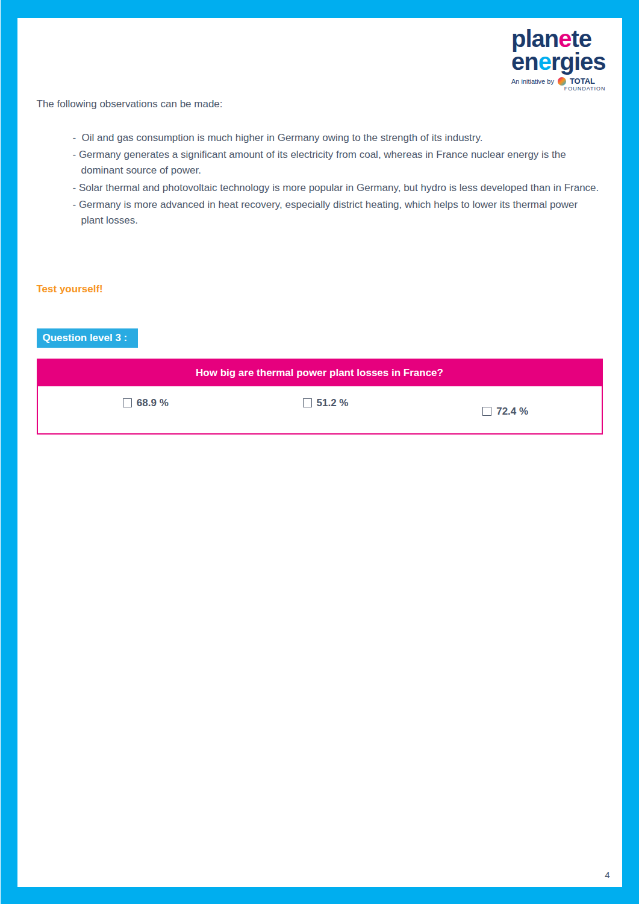plan ete
en ergies
An initiative by TOTAL
FOUNDATION
The following observations can be made:
- Oil and gas consumption is much higher in Germany owing to the strength of its industry.
- Germany generates a significant amount of its electricity from coal, whereas in France nuclear energy is the dominant source of power.
- Solar thermal and photovoltaic technology is more popular in Germany, but hydro is less developed than in France.
- Germany is more advanced in heat recovery, especially district heating, which helps to lower its thermal power plant losses.
Test yourself!
Question level 3 :
How big are thermal power plant losses in France?
68.9 %
51.2 %
72.4 %
4